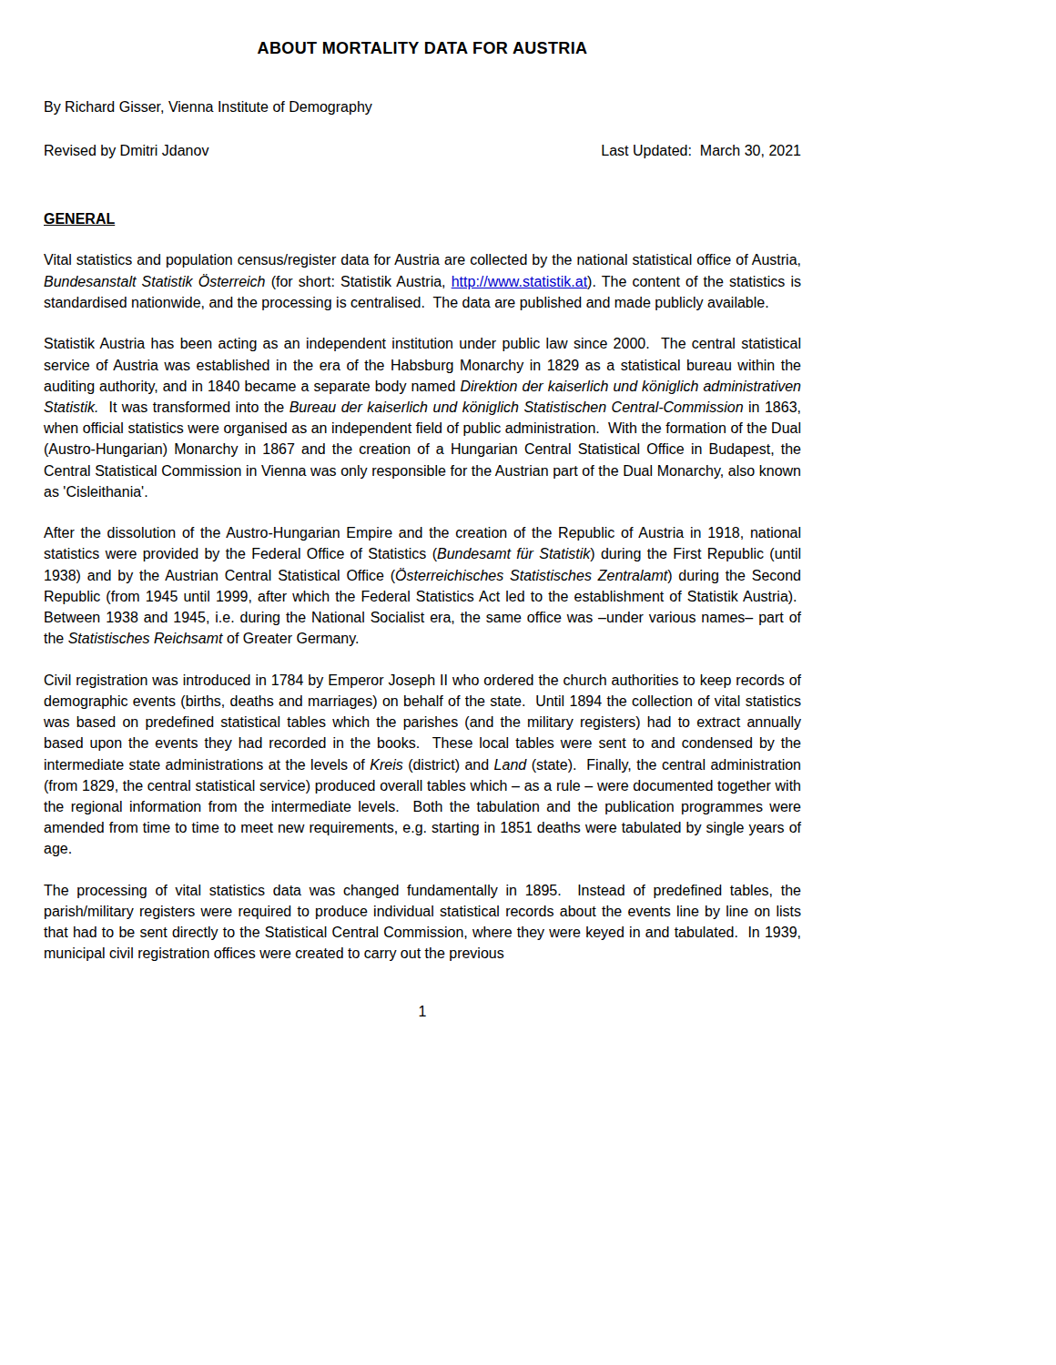ABOUT MORTALITY DATA FOR AUSTRIA
By Richard Gisser, Vienna Institute of Demography
Revised by Dmitri Jdanov Last Updated: March 30, 2021
GENERAL
Vital statistics and population census/register data for Austria are collected by the national statistical office of Austria, Bundesanstalt Statistik Österreich (for short: Statistik Austria, http://www.statistik.at). The content of the statistics is standardised nationwide, and the processing is centralised. The data are published and made publicly available.
Statistik Austria has been acting as an independent institution under public law since 2000. The central statistical service of Austria was established in the era of the Habsburg Monarchy in 1829 as a statistical bureau within the auditing authority, and in 1840 became a separate body named Direktion der kaiserlich und königlich administrativen Statistik. It was transformed into the Bureau der kaiserlich und königlich Statistischen Central-Commission in 1863, when official statistics were organised as an independent field of public administration. With the formation of the Dual (Austro-Hungarian) Monarchy in 1867 and the creation of a Hungarian Central Statistical Office in Budapest, the Central Statistical Commission in Vienna was only responsible for the Austrian part of the Dual Monarchy, also known as 'Cisleithania'.
After the dissolution of the Austro-Hungarian Empire and the creation of the Republic of Austria in 1918, national statistics were provided by the Federal Office of Statistics (Bundesamt für Statistik) during the First Republic (until 1938) and by the Austrian Central Statistical Office (Österreichisches Statistisches Zentralamt) during the Second Republic (from 1945 until 1999, after which the Federal Statistics Act led to the establishment of Statistik Austria). Between 1938 and 1945, i.e. during the National Socialist era, the same office was –under various names– part of the Statistisches Reichsamt of Greater Germany.
Civil registration was introduced in 1784 by Emperor Joseph II who ordered the church authorities to keep records of demographic events (births, deaths and marriages) on behalf of the state. Until 1894 the collection of vital statistics was based on predefined statistical tables which the parishes (and the military registers) had to extract annually based upon the events they had recorded in the books. These local tables were sent to and condensed by the intermediate state administrations at the levels of Kreis (district) and Land (state). Finally, the central administration (from 1829, the central statistical service) produced overall tables which – as a rule – were documented together with the regional information from the intermediate levels. Both the tabulation and the publication programmes were amended from time to time to meet new requirements, e.g. starting in 1851 deaths were tabulated by single years of age.
The processing of vital statistics data was changed fundamentally in 1895. Instead of predefined tables, the parish/military registers were required to produce individual statistical records about the events line by line on lists that had to be sent directly to the Statistical Central Commission, where they were keyed in and tabulated. In 1939, municipal civil registration offices were created to carry out the previous
1